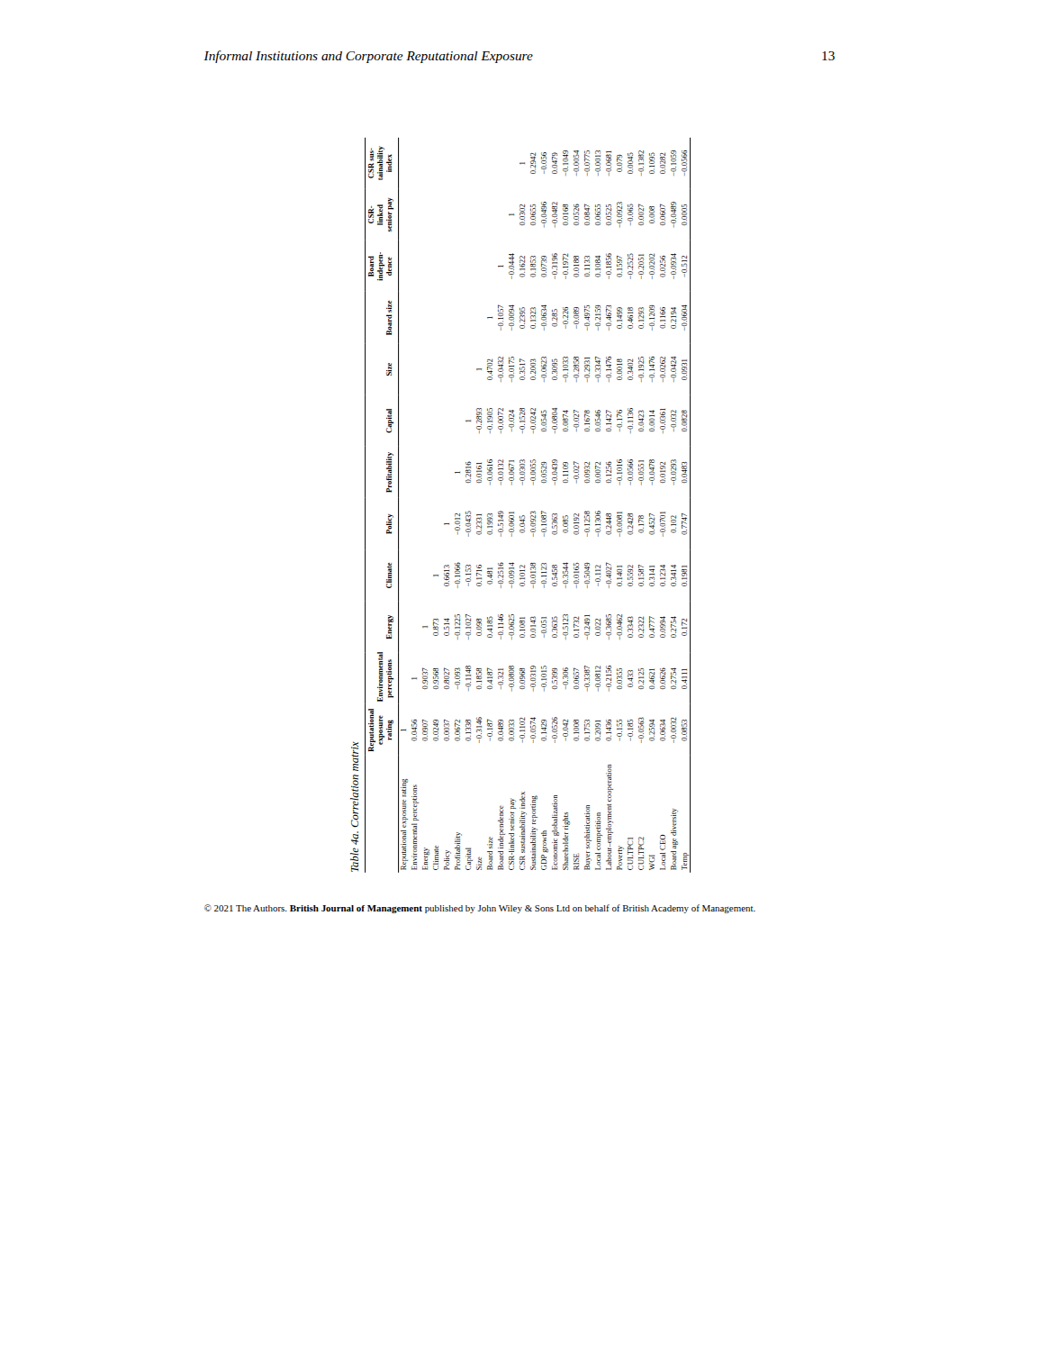Informal Institutions and Corporate Reputational Exposure
13
Table 4a. Correlation matrix
| | Reputational exposure rating | Environmental perceptions | Energy | Climate | Policy | Profitability | Capital | Size | Board size | Board indepen- dence | CSR- linked senior pay | CSR sus- tainability index |
| --- | --- | --- | --- | --- | --- | --- | --- | --- | --- | --- | --- | --- |
| Reputational exposure rating | 1 | | | | | | | | | | | |
| Environmental perceptions | 0.0456 | 1 | | | | | | | | | | |
| Energy | 0.0907 | 0.9037 | 1 | | | | | | | | | |
| Climate | 0.0249 | 0.9568 | 0.873 | 1 | | | | | | | | |
| Policy | 0.0037 | 0.8027 | 0.514 | 0.6613 | 1 | | | | | | | |
| Profitability | 0.0672 | −0.093 | −0.1225 | −0.1066 | −0.012 | 1 | | | | | | |
| Capital | 0.1338 | −0.1148 | −0.1027 | −0.153 | −0.0435 | 0.2816 | 1 | | | | | |
| Size | −0.3146 | 0.1858 | 0.098 | 0.1716 | 0.2331 | 0.0161 | −0.2893 | 1 | | | | |
| Board size | −0.187 | 0.4187 | 0.4185 | 0.481 | 0.1993 | −0.0616 | −0.1905 | 0.4702 | 1 | | | |
| Board independence | 0.0489 | −0.321 | −0.1146 | −0.2516 | −0.5149 | −0.0132 | −0.0072 | −0.0432 | −0.1057 | 1 | | |
| CSR-linked senior pay | 0.0033 | −0.0808 | −0.0625 | −0.0914 | −0.0601 | −0.0671 | −0.024 | −0.0175 | −0.0094 | −0.0444 | 1 | |
| CSR sustainability index | −0.1102 | 0.0968 | 0.1081 | 0.1012 | 0.045 | −0.0303 | −0.1528 | 0.3517 | 0.2395 | 0.1622 | 0.0302 | 1 |
| Sustainability reporting | −0.0574 | −0.0319 | 0.0143 | −0.0138 | −0.0923 | −0.0055 | −0.0242 | 0.2003 | 0.1323 | 0.1853 | 0.0655 | 0.2942 |
| GDP growth | 0.1429 | −0.1015 | −0.051 | −0.1123 | −0.1087 | 0.0529 | 0.0545 | −0.0623 | −0.0634 | 0.0739 | −0.0496 | −0.056 |
| Economic globalization | −0.0526 | 0.5399 | 0.3635 | 0.5458 | 0.5363 | −0.0439 | −0.0804 | 0.3095 | 0.285 | −0.3196 | −0.0482 | 0.0479 |
| Shareholder rights | −0.042 | −0.306 | −0.5123 | −0.3544 | 0.085 | 0.1109 | 0.0874 | −0.1033 | −0.226 | −0.1972 | 0.0168 | −0.1049 |
| RISE | 0.1008 | 0.0657 | 0.1732 | −0.0165 | 0.0192 | −0.027 | −0.027 | −0.2858 | −0.089 | 0.0188 | 0.0526 | −0.0054 |
| Buyer sophistication | 0.1753 | −0.3387 | −0.2491 | −0.5049 | −0.1258 | 0.0932 | 0.1678 | −0.2931 | −0.4975 | 0.1133 | 0.0847 | −0.0775 |
| Local competition | 0.2091 | −0.0812 | 0.022 | −0.112 | −0.1306 | 0.0072 | 0.0546 | −0.3347 | −0.2159 | 0.1084 | 0.0655 | −0.0013 |
| Labour–employment cooperation | 0.1436 | −0.2156 | −0.3685 | −0.4027 | 0.2448 | 0.1256 | 0.1427 | −0.1476 | −0.4673 | −0.1856 | 0.0525 | −0.0681 |
| Poverty | −0.155 | 0.0355 | −0.0462 | 0.1401 | −0.0081 | −0.1016 | −0.176 | 0.0018 | 0.1499 | 0.1597 | −0.0923 | 0.079 |
| CULTPC1 | −0.185 | 0.433 | 0.3343 | 0.5592 | 0.2428 | −0.0566 | −0.1136 | 0.3402 | 0.4618 | −0.2525 | −0.065 | 0.0045 |
| CULTPC2 | −0.0563 | 0.2125 | 0.2322 | 0.1587 | 0.178 | −0.0551 | 0.0423 | −0.1925 | 0.1293 | −0.2051 | 0.0027 | −0.1382 |
| WGI | 0.2594 | 0.4621 | 0.4777 | 0.3141 | 0.4527 | −0.0478 | 0.0014 | −0.1476 | −0.1209 | −0.0202 | 0.008 | 0.1095 |
| Local CEO | 0.0634 | 0.0626 | 0.0994 | 0.1234 | −0.0701 | 0.0192 | −0.0361 | −0.0262 | 0.1166 | 0.0256 | 0.0607 | 0.0282 |
| Board age diversity | −0.0032 | 0.2754 | 0.2754 | 0.3414 | 0.102 | −0.0293 | −0.032 | −0.0424 | 0.2194 | −0.0934 | −0.0489 | −0.1059 |
| Temp | 0.0853 | 0.4111 | 0.172 | 0.1981 | 0.7747 | 0.0483 | 0.0828 | 0.0931 | −0.0604 | −0.512 | 0.0005 | −0.0566 |
© 2021 The Authors. British Journal of Management published by John Wiley & Sons Ltd on behalf of British Academy of Management.